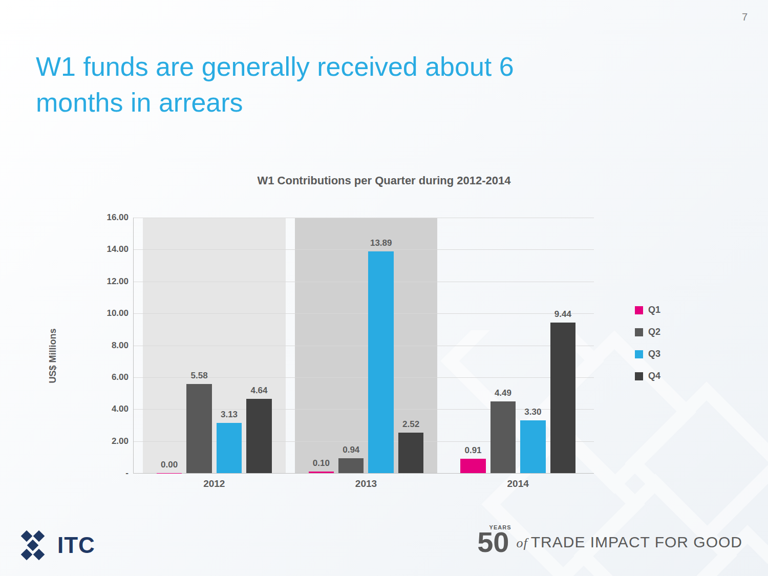7
W1 funds are generally received about 6
months in arrears
W1 Contributions per Quarter during 2012-2014
US$ Millions
16.00
14.00
12.00
10.00
8.00
6.00
4.00
2.00
-
0.00
5.58
3.13
4.64
2012
0.10
0.94
13.89
2.52
2013
0.91
4.49
3.30
9.44
2014
Q1
Q2
Q3
Q4
ITC
50YEARS
of TRADE IMPACT FOR GOOD